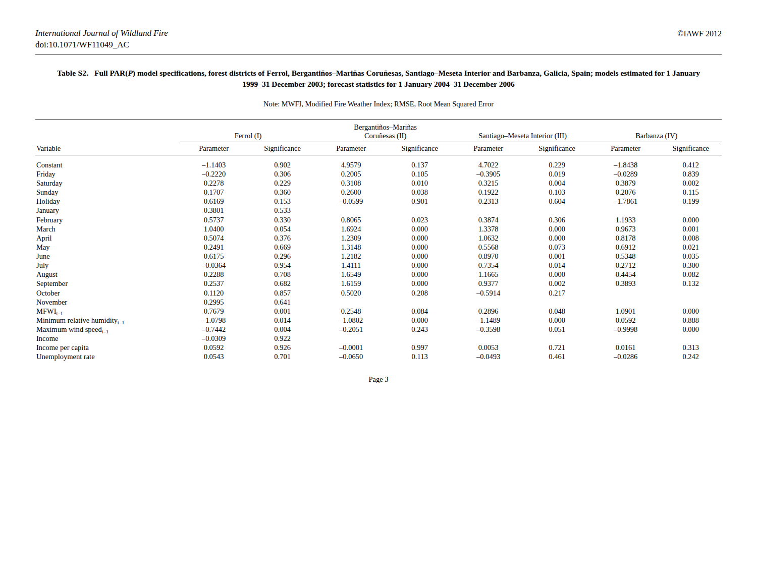International Journal of Wildland Fire
doi:10.1071/WF11049_AC
©IAWF 2012
Table S2. Full PAR(P) model specifications, forest districts of Ferrol, Bergantiños–Mariñas Coruñesas, Santiago–Meseta Interior and Barbanza, Galicia, Spain; models estimated for 1 January 1999–31 December 2003; forecast statistics for 1 January 2004–31 December 2006
Note: MWFI, Modified Fire Weather Index; RMSE, Root Mean Squared Error
| | Ferrol (I) | Bergantiños–Mariñas Coruñesas (II) | Santiago–Meseta Interior (III) | Barbanza (IV) |
| --- | --- | --- | --- | --- |
| Variable | Parameter | Significance | Parameter | Significance | Parameter | Significance | Parameter | Significance |
| Constant | –1.1403 | 0.902 | 4.9579 | 0.137 | 4.7022 | 0.229 | –1.8438 | 0.412 |
| Friday | –0.2220 | 0.306 | 0.2005 | 0.105 | –0.3905 | 0.019 | –0.0289 | 0.839 |
| Saturday | 0.2278 | 0.229 | 0.3108 | 0.010 | 0.3215 | 0.004 | 0.3879 | 0.002 |
| Sunday | 0.1707 | 0.360 | 0.2600 | 0.038 | 0.1922 | 0.103 | 0.2076 | 0.115 |
| Holiday | 0.6169 | 0.153 | –0.0599 | 0.901 | 0.2313 | 0.604 | –1.7861 | 0.199 |
| January | 0.3801 | 0.533 | | | | | | |
| February | 0.5737 | 0.330 | 0.8065 | 0.023 | 0.3874 | 0.306 | 1.1933 | 0.000 |
| March | 1.0400 | 0.054 | 1.6924 | 0.000 | 1.3378 | 0.000 | 0.9673 | 0.001 |
| April | 0.5074 | 0.376 | 1.2309 | 0.000 | 1.0632 | 0.000 | 0.8178 | 0.008 |
| May | 0.2491 | 0.669 | 1.3148 | 0.000 | 0.5568 | 0.073 | 0.6912 | 0.021 |
| June | 0.6175 | 0.296 | 1.2182 | 0.000 | 0.8970 | 0.001 | 0.5348 | 0.035 |
| July | –0.0364 | 0.954 | 1.4111 | 0.000 | 0.7354 | 0.014 | 0.2712 | 0.300 |
| August | 0.2288 | 0.708 | 1.6549 | 0.000 | 1.1665 | 0.000 | 0.4454 | 0.082 |
| September | 0.2537 | 0.682 | 1.6159 | 0.000 | 0.9377 | 0.002 | 0.3893 | 0.132 |
| October | 0.1120 | 0.857 | 0.5020 | 0.208 | –0.5914 | 0.217 | | |
| November | 0.2995 | 0.641 | | | | | | |
| MFWI t–1 | 0.7679 | 0.001 | 0.2548 | 0.084 | 0.2896 | 0.048 | 1.0901 | 0.000 |
| Minimum relative humidity t–1 | –1.0798 | 0.014 | –1.0802 | 0.000 | –1.1489 | 0.000 | 0.0592 | 0.888 |
| Maximum wind speed t–1 | –0.7442 | 0.004 | –0.2051 | 0.243 | –0.3598 | 0.051 | –0.9998 | 0.000 |
| Income | –0.0309 | 0.922 | | | | | | |
| Income per capita | 0.0592 | 0.926 | –0.0001 | 0.997 | 0.0053 | 0.721 | 0.0161 | 0.313 |
| Unemployment rate | 0.0543 | 0.701 | –0.0650 | 0.113 | –0.0493 | 0.461 | –0.0286 | 0.242 |
Page 3